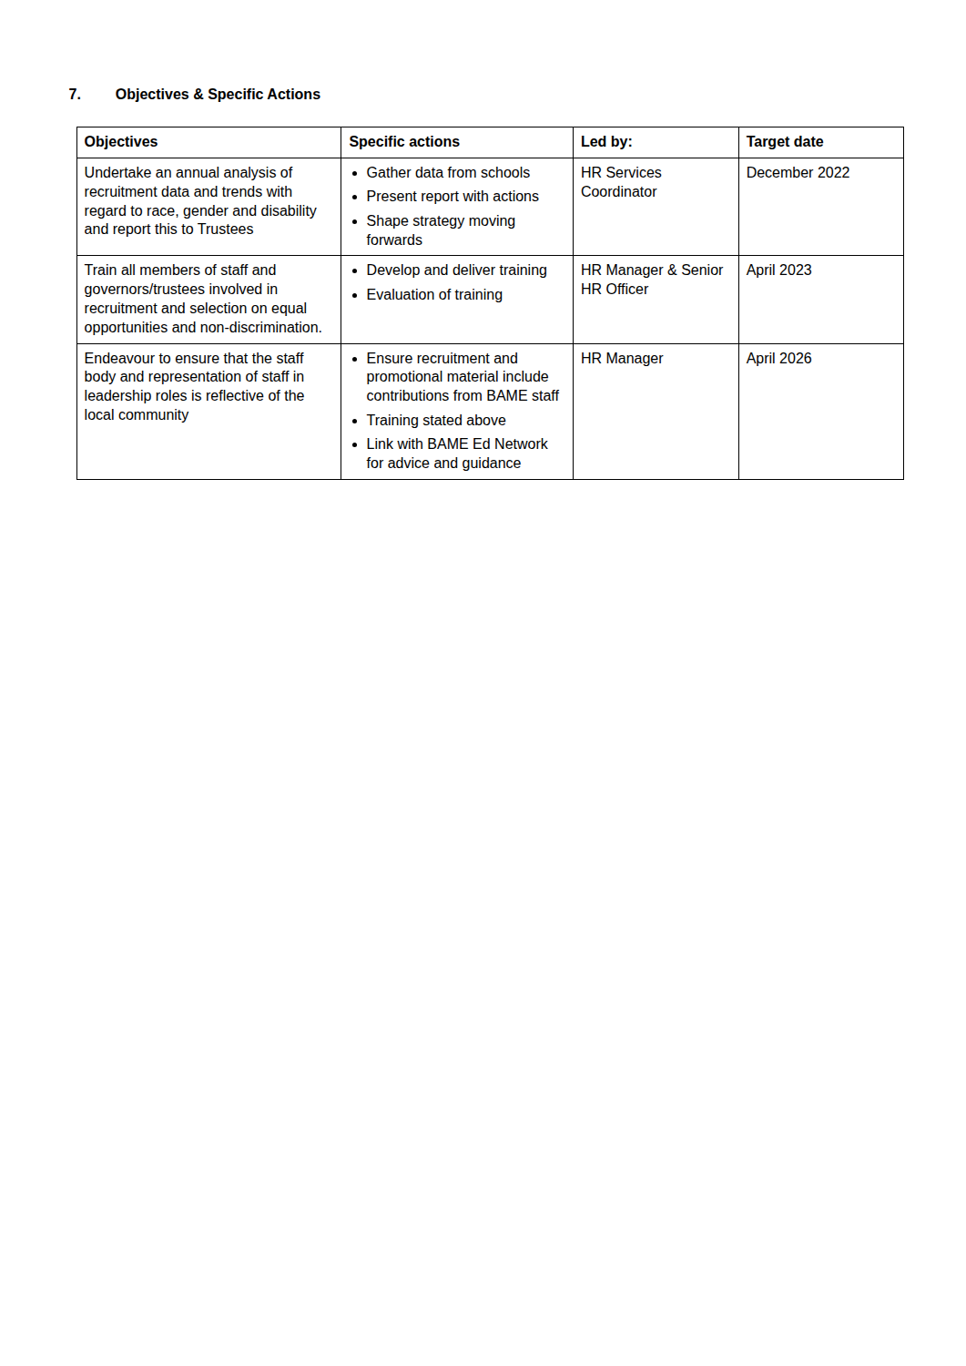7. Objectives & Specific Actions
| Objectives | Specific actions | Led by: | Target date |
| --- | --- | --- | --- |
| Undertake an annual analysis of recruitment data and trends with regard to race, gender and disability and report this to Trustees | Gather data from schools Present report with actions Shape strategy moving forwards | HR Services Coordinator | December 2022 |
| Train all members of staff and governors/trustees involved in recruitment and selection on equal opportunities and non-discrimination. | Develop and deliver training Evaluation of training | HR Manager & Senior HR Officer | April 2023 |
| Endeavour to ensure that the staff body and representation of staff in leadership roles is reflective of the local community | Ensure recruitment and promotional material include contributions from BAME staff Training stated above Link with BAME Ed Network for advice and guidance | HR Manager | April 2026 |